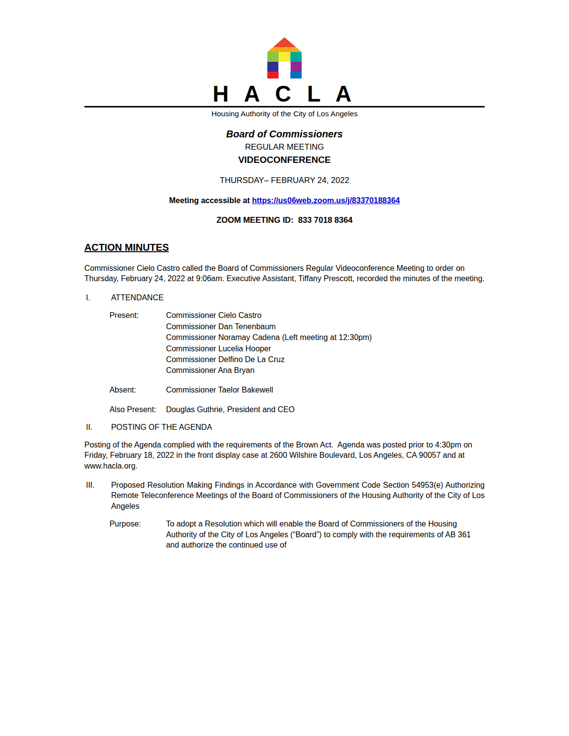H A C L A
Housing Authority of the City of Los Angeles
Board of Commissioners
REGULAR MEETING
VIDEOCONFERENCE
THURSDAY– FEBRUARY 24, 2022
Meeting accessible at https://us06web.zoom.us/j/83370188364
ZOOM MEETING ID: 833 7018 8364
ACTION MINUTES
Commissioner Cielo Castro called the Board of Commissioners Regular Videoconference Meeting to order on Thursday, February 24, 2022 at 9:06am. Executive Assistant, Tiffany Prescott, recorded the minutes of the meeting.
I.
ATTENDANCE
Present:
Commissioner Cielo Castro
Commissioner Dan Tenenbaum
Commissioner Noramay Cadena (Left meeting at 12:30pm)
Commissioner Lucelia Hooper
Commissioner Delfino De La Cruz
Commissioner Ana Bryan
Absent:
Commissioner Taelor Bakewell
Also Present:
Douglas Guthrie, President and CEO
II.
POSTING OF THE AGENDA
Posting of the Agenda complied with the requirements of the Brown Act. Agenda was posted prior to 4:30pm on Friday, February 18, 2022 in the front display case at 2600 Wilshire Boulevard, Los Angeles, CA 90057 and at www.hacla.org.
III.
Proposed Resolution Making Findings in Accordance with Government Code Section 54953(e) Authorizing Remote Teleconference Meetings of the Board of Commissioners of the Housing Authority of the City of Los Angeles
Purpose:
To adopt a Resolution which will enable the Board of Commissioners of the Housing Authority of the City of Los Angeles (“Board”) to comply with the requirements of AB 361 and authorize the continued use of